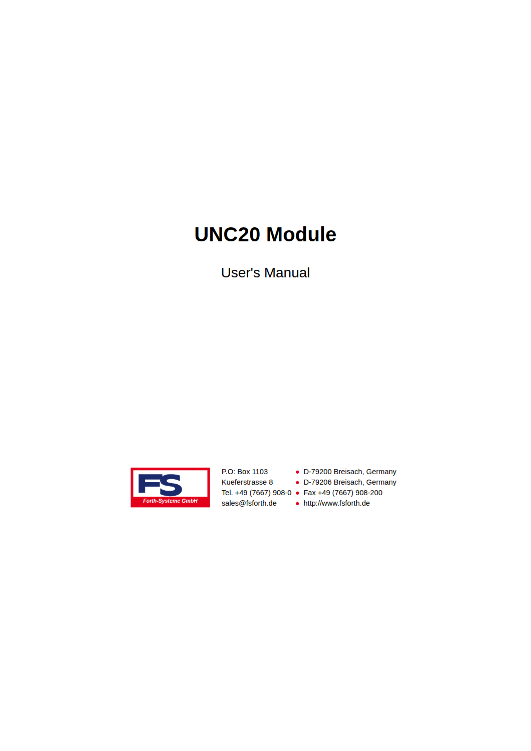UNC20 Module
User's Manual
Forth-Systeme GmbH
| P.O: Box 1103 | ● | D-79200 Breisach, Germany |
| Kueferstrasse 8 | ● | D-79206 Breisach, Germany |
| Tel. +49 (7667) 908-0 | ● | Fax +49 (7667) 908-200 |
| sales@fsforth.de | ● | http://www.fsforth.de |